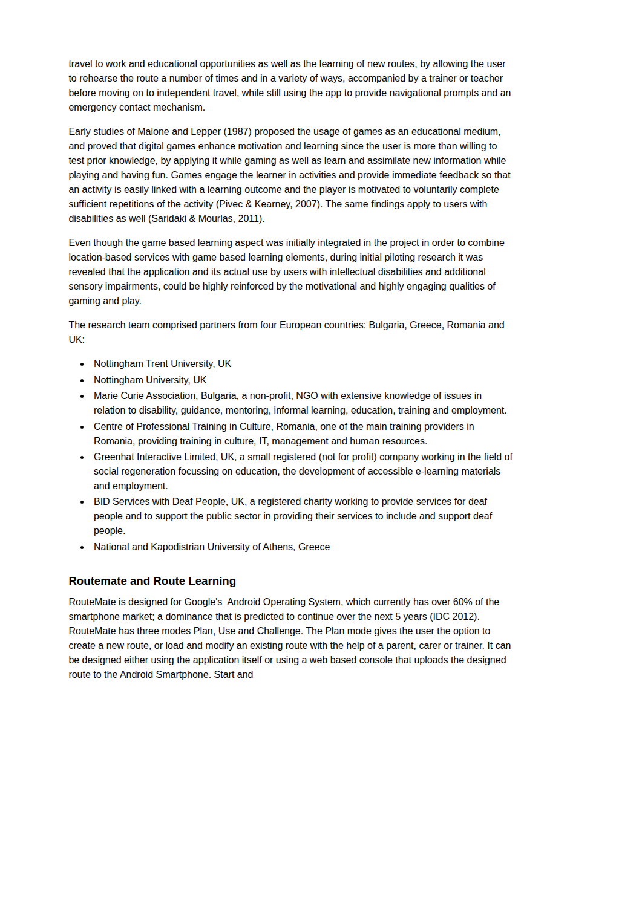travel to work and educational opportunities as well as the learning of new routes, by allowing the user to rehearse the route a number of times and in a variety of ways, accompanied by a trainer or teacher before moving on to independent travel, while still using the app to provide navigational prompts and an emergency contact mechanism.
Early studies of Malone and Lepper (1987) proposed the usage of games as an educational medium, and proved that digital games enhance motivation and learning since the user is more than willing to test prior knowledge, by applying it while gaming as well as learn and assimilate new information while playing and having fun. Games engage the learner in activities and provide immediate feedback so that an activity is easily linked with a learning outcome and the player is motivated to voluntarily complete sufficient repetitions of the activity (Pivec & Kearney, 2007). The same findings apply to users with disabilities as well (Saridaki & Mourlas, 2011).
Even though the game based learning aspect was initially integrated in the project in order to combine location-based services with game based learning elements, during initial piloting research it was revealed that the application and its actual use by users with intellectual disabilities and additional sensory impairments, could be highly reinforced by the motivational and highly engaging qualities of gaming and play.
The research team comprised partners from four European countries: Bulgaria, Greece, Romania and UK:
Nottingham Trent University, UK
Nottingham University, UK
Marie Curie Association, Bulgaria, a non-profit, NGO with extensive knowledge of issues in relation to disability, guidance, mentoring, informal learning, education, training and employment.
Centre of Professional Training in Culture, Romania, one of the main training providers in Romania, providing training in culture, IT, management and human resources.
Greenhat Interactive Limited, UK, a small registered (not for profit) company working in the field of social regeneration focussing on education, the development of accessible e-learning materials and employment.
BID Services with Deaf People, UK, a registered charity working to provide services for deaf people and to support the public sector in providing their services to include and support deaf people.
National and Kapodistrian University of Athens, Greece
Routemate and Route Learning
RouteMate is designed for Google's Android Operating System, which currently has over 60% of the smartphone market; a dominance that is predicted to continue over the next 5 years (IDC 2012). RouteMate has three modes Plan, Use and Challenge. The Plan mode gives the user the option to create a new route, or load and modify an existing route with the help of a parent, carer or trainer. It can be designed either using the application itself or using a web based console that uploads the designed route to the Android Smartphone. Start and